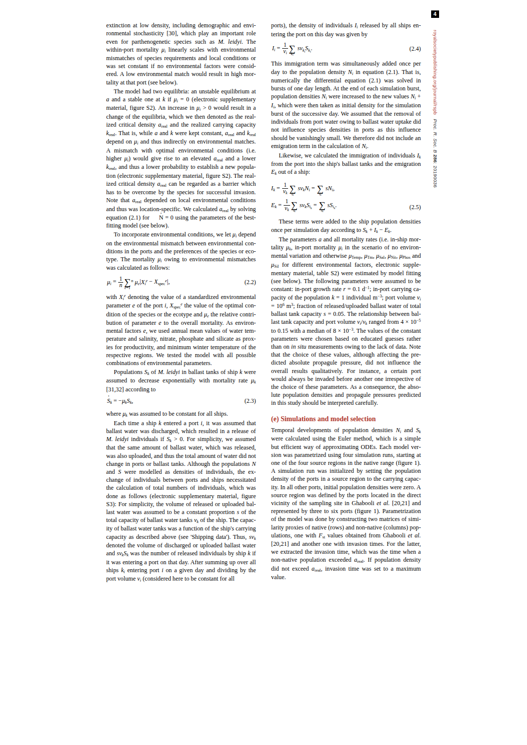4
royalsocietypublishing.org/journal/rspb Proc. R. Soc. B 286: 20190036
extinction at low density, including demographic and environmental stochasticity [30], which play an important role even for parthenogenetic species such as M. leidyi. The within-port mortality μi linearly scales with environmental mismatches of species requirements and local conditions or was set constant if no environmental factors were considered. A low environmental match would result in high mortality at that port (see below).
The model had two equilibria: an unstable equilibrium at a and a stable one at k if μi = 0 (electronic supplementary material, figure S2). An increase in μi > 0 would result in a change of the equilibria, which we then denoted as the realized critical density areal and the realized carrying capacity kreal. That is, while a and k were kept constant, areal and kreal depend on μi and thus indirectly on environmental matches. A mismatch with optimal environmental conditions (i.e. higher μi) would give rise to an elevated areal and a lower kreal, and thus a lower probability to establish a new population (electronic supplementary material, figure S2). The realized critical density areal can be regarded as a barrier which has to be overcome by the species for successful invasion. Note that areal depended on local environmental conditions and thus was location-specific. We calculated areal by solving equation (2.1) for N = 0 using the parameters of the best-fitting model (see below).
To incorporate environmental conditions, we let μi depend on the environmental mismatch between environmental conditions in the ports and the preferences of the species or ecotype. The mortality μi owing to environmental mismatches was calculated as follows:
μi = 1 n ∑e=1n μe|Xie − Xspece|, (2.2)
with Xie denoting the value of a standardized environmental parameter e of the port i, Xspece the value of the optimal condition of the species or the ecotype and μe the relative contribution of parameter e to the overall mortality. As environmental factors e, we used annual mean values of water temperature and salinity, nitrate, phosphate and silicate as proxies for productivity, and minimum winter temperature of the respective regions. We tested the model with all possible combinations of environmental parameters.
Populations Sk of M. leidyi in ballast tanks of ship k were assumed to decrease exponentially with mortality rate μk [31,32] according to
Sk = −μkSk, (2.3)
where μk was assumed to be constant for all ships.
Each time a ship k entered a port i, it was assumed that ballast water was discharged, which resulted in a release of M. leidyi individuals if Sk > 0. For simplicity, we assumed that the same amount of ballast water, which was released, was also uploaded, and thus the total amount of water did not change in ports or ballast tanks. Although the populations N and S were modelled as densities of individuals, the exchange of individuals between ports and ships necessitated the calculation of total numbers of individuals, which was done as follows (electronic supplementary material, figure S3): For simplicity, the volume of released or uploaded ballast water was assumed to be a constant proportion s of the total capacity of ballast water tanks vk of the ship. The capacity of ballast water tanks was a function of the ship's carrying capacity as described above (see 'Shipping data'). Thus, svk denoted the volume of discharged or uploaded ballast water and svkSk was the number of released individuals by ship k if it was entering a port on that day. After summing up over all ships ki entering port i on a given day and dividing by the port volume vi (considered here to be constant for all
ports), the density of individuals Ii released by all ships entering the port on this day was given by
Ii = 1 vi ∑ki svkiSki. (2.4)
This immigration term was simultaneously added once per day to the population density Ni in equation (2.1). That is, numerically the differential equation (2.1) was solved in bursts of one day length. At the end of each simulation burst, population densities Ni were increased to the new values Ni + Ii, which were then taken as initial density for the simulation burst of the successive day. We assumed that the removal of individuals from port water owing to ballast water uptake did not influence species densities in ports as this influence should be vanishingly small. We therefore did not include an emigration term in the calculation of Ni.
Likewise, we calculated the immigration of individuals Ik from the port into the ship's ballast tanks and the emigration Ek out of a ship:
Ik = 1 vk ∑ik svkNi = ∑ik sNi, Ek = 1 vk ∑ik svkSik = ∑ik sSik. (2.5)
These terms were added to the ship population densities once per simulation day according to Sk + Ik − Ek.
The parameters a and all mortality rates (i.e. in-ship mortality μk, in-port mortality μi in the scenario of no environmental variation and otherwise μTemp, μTm, μSal, μNit, μPhos and μSil for different environmental factors, electronic supplementary material, table S2) were estimated by model fitting (see below). The following parameters were assumed to be constant: in-port growth rate r = 0.1 d−1; in-port carrying capacity of the population k = 1 individual m−3; port volume vi = 106 m3; fraction of released/uploaded ballast water of total ballast tank capacity s = 0.05. The relationship between ballast tank capacity and port volume vi/vk ranged from 4 × 10−5 to 0.15 with a median of 8 × 10−3. The values of the constant parameters were chosen based on educated guesses rather than on in situ measurements owing to the lack of data. Note that the choice of these values, although affecting the predicted absolute propagule pressure, did not influence the overall results qualitatively. For instance, a certain port would always be invaded before another one irrespective of the choice of these parameters. As a consequence, the absolute population densities and propagule pressures predicted in this study should be interpreted carefully.
(e) Simulations and model selection
Temporal developments of population densities Ni and Sk were calculated using the Euler method, which is a simple but efficient way of approximating ODEs. Each model version was parametrized using four simulation runs, starting at one of the four source regions in the native range (figure 1). A simulation run was initialized by setting the population density of the ports in a source region to the carrying capacity. In all other ports, initial population densities were zero. A source region was defined by the ports located in the direct vicinity of the sampling site in Ghabooli et al. [20,21] and represented by three to six ports (figure 1). Parametrization of the model was done by constructing two matrices of similarity proxies of native (rows) and non-native (columns) populations, one with Fst values obtained from Ghabooli et al. [20,21] and another one with invasion times. For the latter, we extracted the invasion time, which was the time when a non-native population exceeded areal. If population density did not exceed areal, invasion time was set to a maximum value.